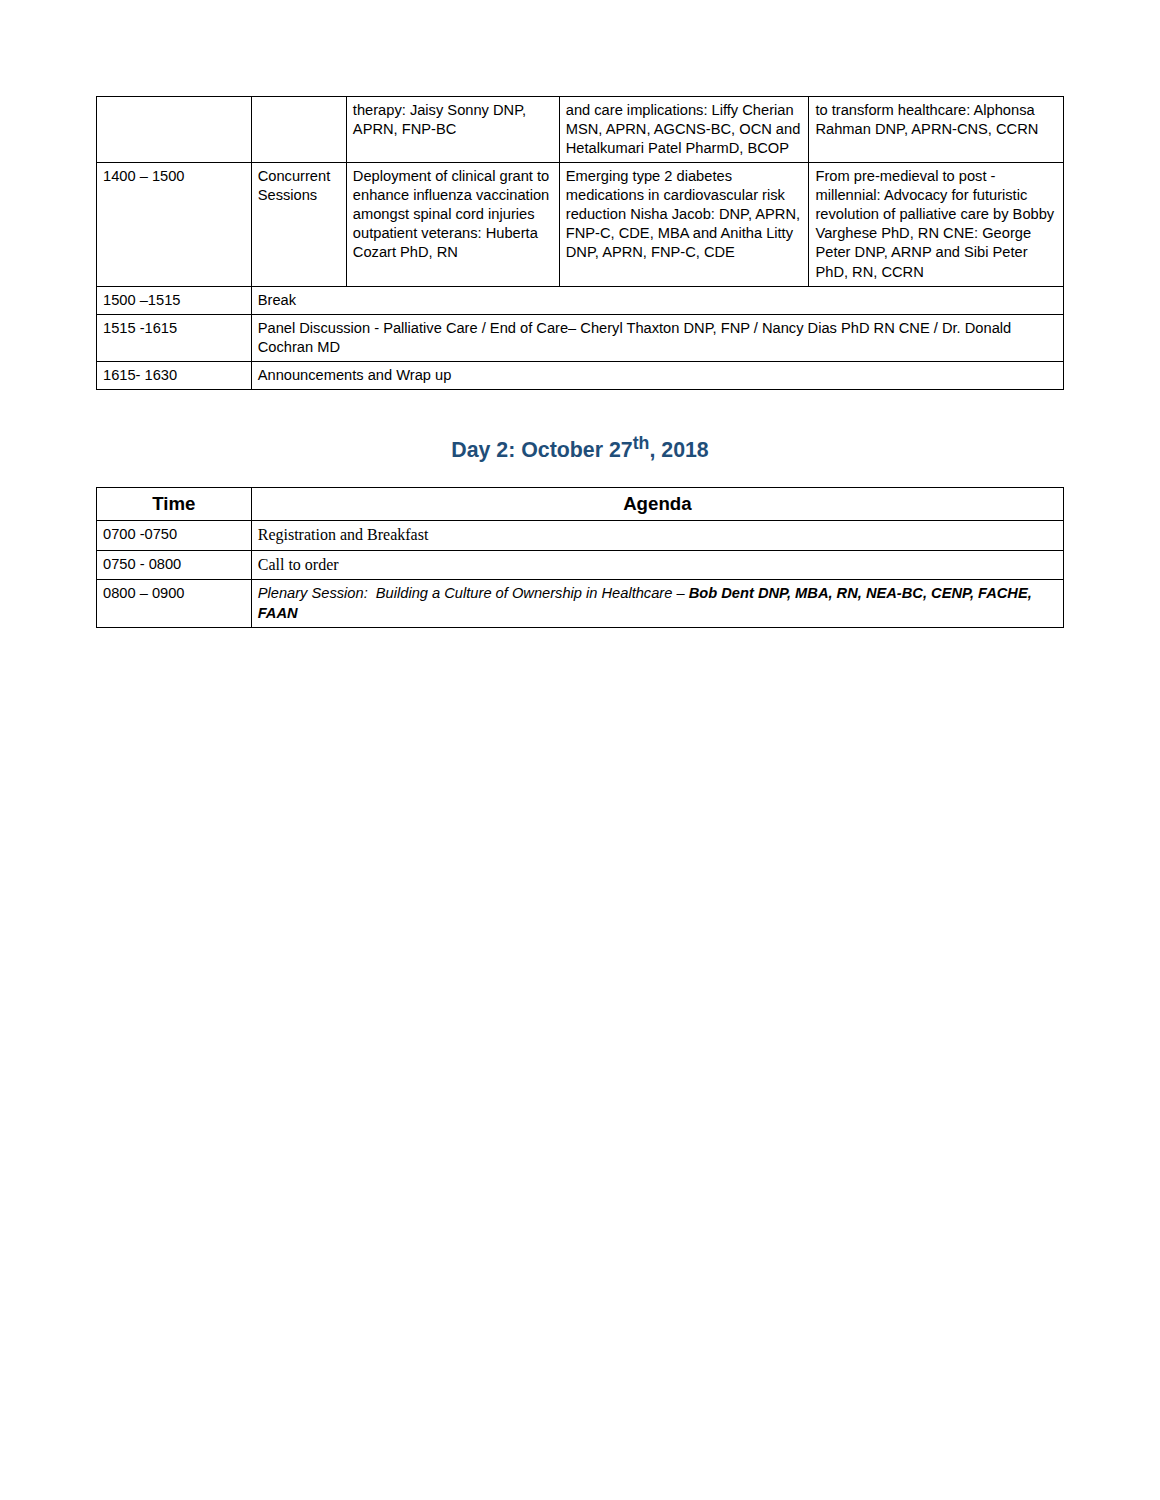| | | therapy: Jaisy Sonny DNP, APRN, FNP-BC | and care implications: Liffy Cherian MSN, APRN, AGCNS-BC, OCN and Hetalkumari Patel PharmD, BCOP | to transform healthcare: Alphonsa Rahman DNP, APRN-CNS, CCRN |
| 1400 – 1500 | Concurrent Sessions | Deployment of clinical grant to enhance influenza vaccination amongst spinal cord injuries outpatient veterans: Huberta Cozart PhD, RN | Emerging type 2 diabetes medications in cardiovascular risk reduction Nisha Jacob: DNP, APRN, FNP-C, CDE, MBA and Anitha Litty DNP, APRN, FNP-C, CDE | From pre-medieval to post - millennial: Advocacy for futuristic revolution of palliative care by Bobby Varghese PhD, RN CNE: George Peter DNP, ARNP and Sibi Peter PhD, RN, CCRN |
| 1500 –1515 | Break |
| 1515 -1615 | Panel Discussion - Palliative Care / End of Care– Cheryl Thaxton DNP, FNP / Nancy Dias PhD RN CNE / Dr. Donald Cochran MD |
| 1615- 1630 | Announcements and Wrap up |
Day 2: October 27th, 2018
| Time | Agenda |
| --- | --- |
| 0700 -0750 | Registration and Breakfast |
| 0750 - 0800 | Call to order |
| 0800 – 0900 | Plenary Session: Building a Culture of Ownership in Healthcare – Bob Dent DNP, MBA, RN, NEA-BC, CENP, FACHE, FAAN |